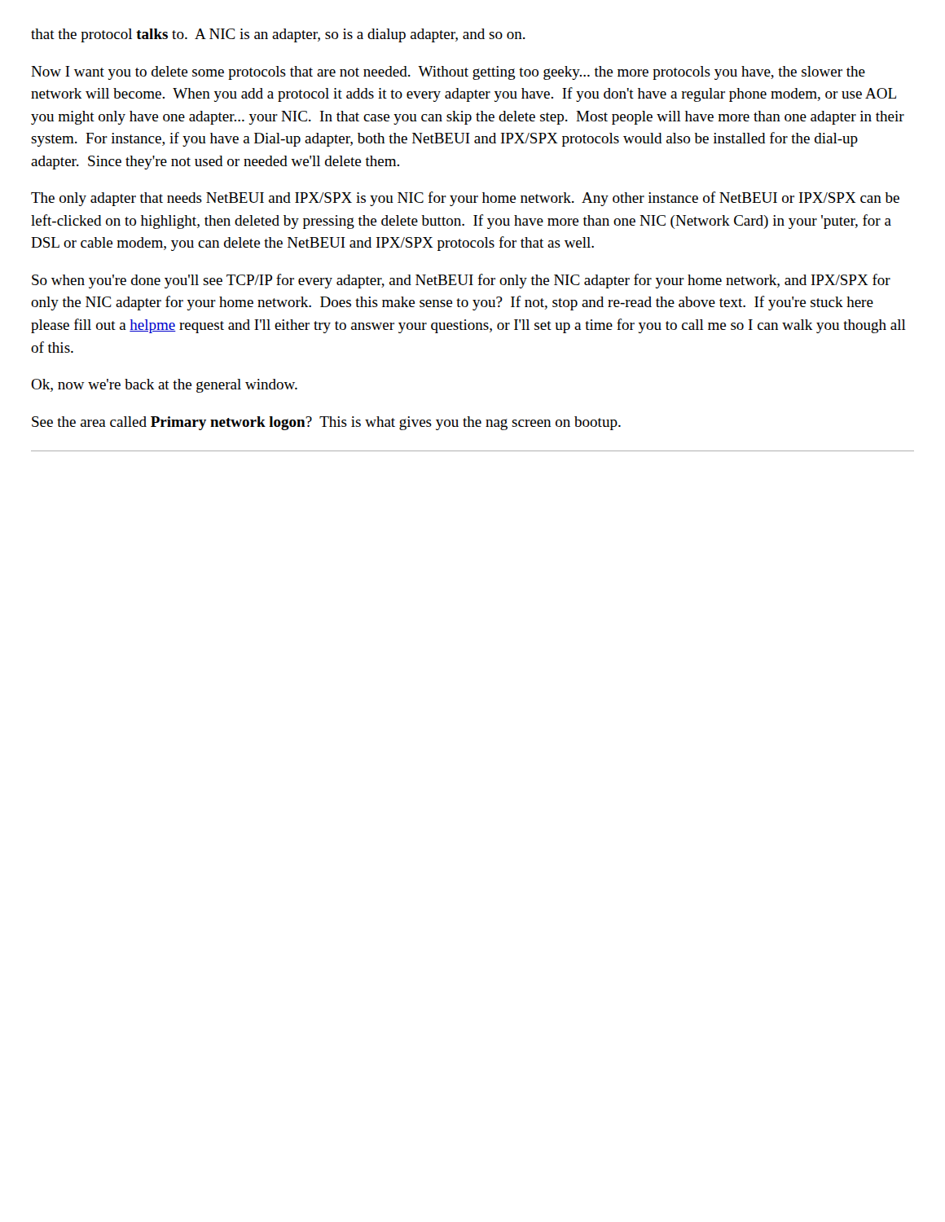that the protocol talks to. A NIC is an adapter, so is a dialup adapter, and so on.
Now I want you to delete some protocols that are not needed. Without getting too geeky... the more protocols you have, the slower the network will become. When you add a protocol it adds it to every adapter you have. If you don't have a regular phone modem, or use AOL you might only have one adapter... your NIC. In that case you can skip the delete step. Most people will have more than one adapter in their system. For instance, if you have a Dial-up adapter, both the NetBEUI and IPX/SPX protocols would also be installed for the dial-up adapter. Since they're not used or needed we'll delete them.
The only adapter that needs NetBEUI and IPX/SPX is you NIC for your home network. Any other instance of NetBEUI or IPX/SPX can be left-clicked on to highlight, then deleted by pressing the delete button. If you have more than one NIC (Network Card) in your 'puter, for a DSL or cable modem, you can delete the NetBEUI and IPX/SPX protocols for that as well.
So when you're done you'll see TCP/IP for every adapter, and NetBEUI for only the NIC adapter for your home network, and IPX/SPX for only the NIC adapter for your home network. Does this make sense to you? If not, stop and re-read the above text. If you're stuck here please fill out a helpme request and I'll either try to answer your questions, or I'll set up a time for you to call me so I can walk you though all of this.
Ok, now we're back at the general window.
See the area called Primary network logon? This is what gives you the nag screen on bootup.